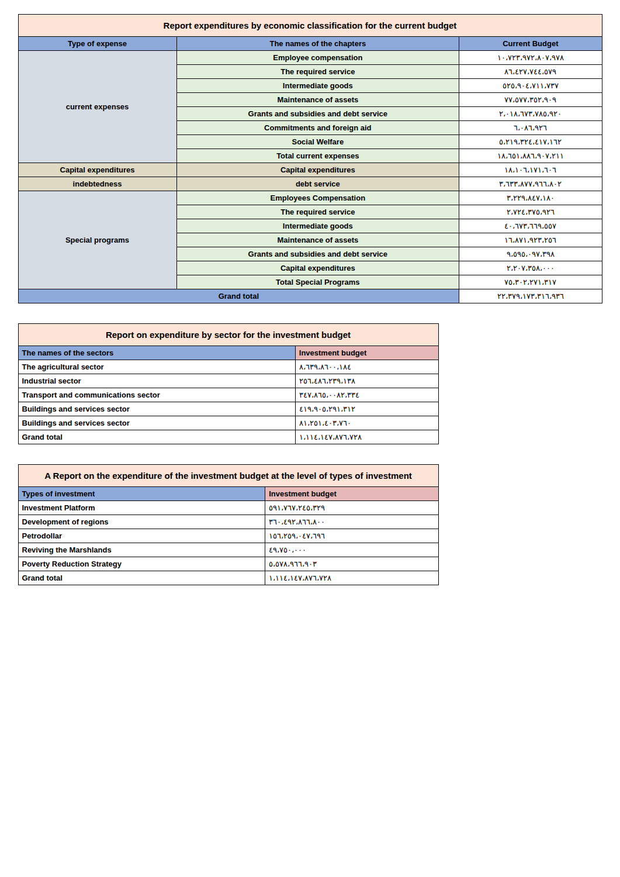| Report expenditures by economic classification for the current budget |
| Type of expense | The names of the chapters | Current Budget |
| current expenses | Employee compensation | ١٠،٧٢٣،٩٧٢،٨٠٧،٩٧٨ |
| The required service | ٨٦،٤٢٧،٧٤٤،٥٧٩ |
| Intermediate goods | ٥٢٥،٩٠٤،٧١١،٧٣٧ |
| Maintenance of assets | ٧٧،٥٧٧،٣٥٢،٩٠٩ |
| Grants and subsidies and debt service | ٢،٠١٨،٦٧٣،٧٨٥،٩٢٠ |
| Commitments and foreign aid | ٦،٠٨٦،٩٢٦ |
| Social Welfare | ٥،٢١٩،٣٢٤،٤١٧،١٦٢ |
| Total current expenses | ١٨،٦٥١،٨٨٦،٩٠٧،٢١١ |
| Capital expenditures | Capital expenditures | ١٨،١٠٦،١٧١،٦٠٦ |
| indebtedness | debt service | ٣،٦٣٣،٨٧٧،٩٦٦،٨٠٢ |
| Special programs | Employees Compensation | ٣،٢٢٩،٨٤٧،١٨٠ |
| The required service | ٢،٧٢٤،٣٧٥،٩٢٦ |
| Intermediate goods | ٤٠،٦٧٣،٦٦٩،٥٥٧ |
| Maintenance of assets | ١٦،٨٧١،٩٢٣،٢٥٦ |
| Grants and subsidies and debt service | ٩،٥٩٥،٠٩٧،٣٩٨ |
| Capital expenditures | ٢،٢٠٧،٣٥٨،٠٠٠ |
| Total Special Programs | ٧٥،٣٠٢،٢٧١،٣١٧ |
| Grand total | ٢٢،٣٧٩،١٧٣،٣١٦،٩٣٦ |
| Report on expenditure by sector for the investment budget |
| The names of the sectors | Investment budget |
| The agricultural sector | ٨،٦٣٩،٨٦٠٠،١٨٤ |
| Industrial sector | ٢٥٦،٤٨٦،٢٣٩،١٣٨ |
| Transport and communications sector | ٣٤٧،٨٦٥،٠٠٨٢،٣٣٤ |
| Buildings and services sector | ٤١٩،٩٠٥،٢٩١،٣١٢ |
| Buildings and services sector | ٨١،٢٥١،٤٠٣،٧٦٠ |
| Grand total | ١،١١٤،١٤٧،٨٧٦،٧٢٨ |
| A Report on the expenditure of the investment budget at the level of types of investment |
| Types of investment | Investment budget |
| Investment Platform | ٥٩١،٧٦٧،٢٤٥،٣٢٩ |
| Development of regions | ٣٦٠،٤٩٢،٨٦٦،٨٠٠ |
| Petrodollar | ١٥٦،٢٥٩،٠٤٧،٦٩٦ |
| Reviving the Marshlands | ٤٩،٧٥٠،٠٠٠ |
| Poverty Reduction Strategy | ٥،٥٧٨،٩٦٦،٩٠٣ |
| Grand total | ١،١١٤،١٤٧،٨٧٦،٧٢٨ |